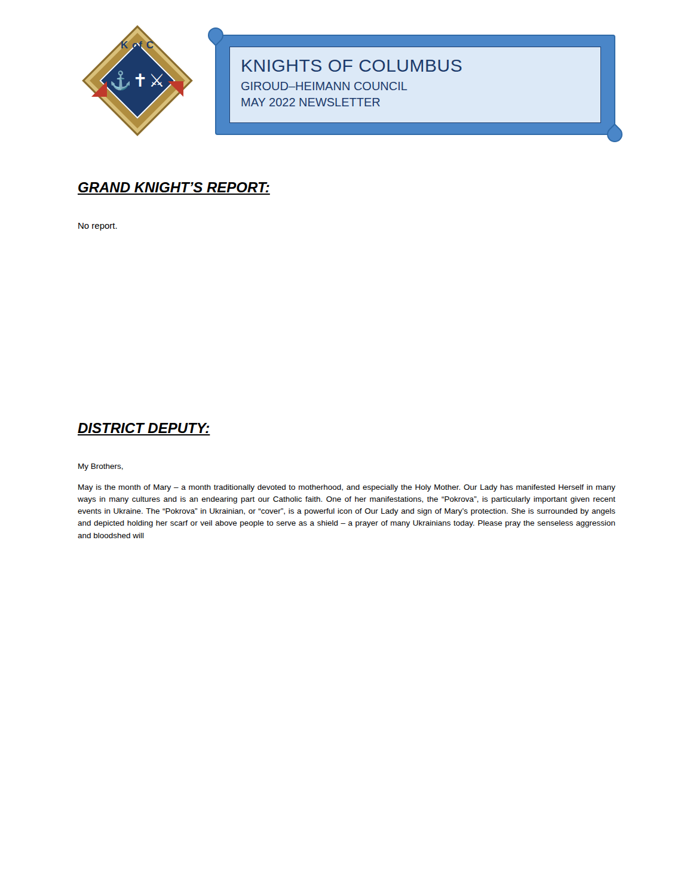K of C
⚓✝⚔
KNIGHTS OF COLUMBUS
GIROUD–HEIMANN COUNCIL
MAY 2022 NEWSLETTER
GRAND KNIGHT’S REPORT:
No report.
DISTRICT DEPUTY:
My Brothers,
May is the month of Mary – a month traditionally devoted to motherhood, and especially the Holy Mother. Our Lady has manifested Herself in many ways in many cultures and is an endearing part our Catholic faith. One of her manifestations, the “Pokrova”, is particularly important given recent events in Ukraine. The “Pokrova” in Ukrainian, or “cover”, is a powerful icon of Our Lady and sign of Mary’s protection. She is surrounded by angels and depicted holding her scarf or veil above people to serve as a shield – a prayer of many Ukrainians today. Please pray the senseless aggression and bloodshed will